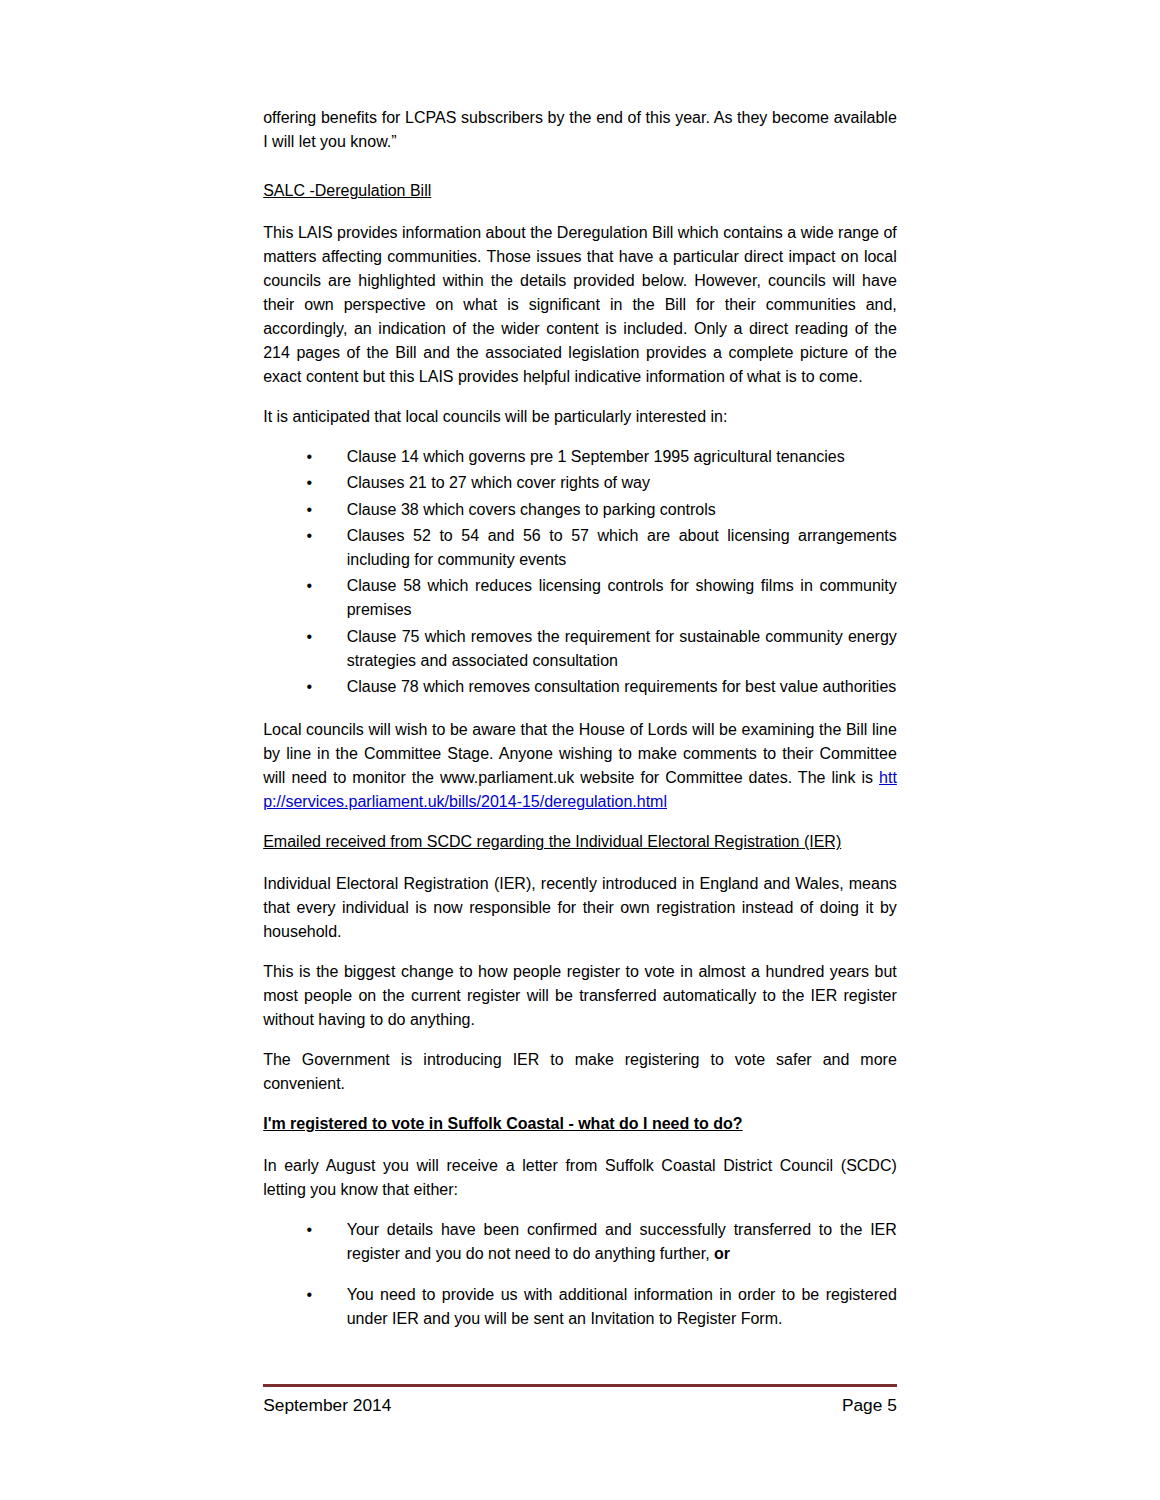offering benefits for LCPAS subscribers by the end of this year. As they become available I will let you know.”
SALC -Deregulation Bill
This LAIS provides information about the Deregulation Bill which contains a wide range of matters affecting communities. Those issues that have a particular direct impact on local councils are highlighted within the details provided below. However, councils will have their own perspective on what is significant in the Bill for their communities and, accordingly, an indication of the wider content is included. Only a direct reading of the 214 pages of the Bill and the associated legislation provides a complete picture of the exact content but this LAIS provides helpful indicative information of what is to come.
It is anticipated that local councils will be particularly interested in:
Clause 14 which governs pre 1 September 1995 agricultural tenancies
Clauses 21 to 27 which cover rights of way
Clause 38 which covers changes to parking controls
Clauses 52 to 54 and 56 to 57 which are about licensing arrangements including for community events
Clause 58 which reduces licensing controls for showing films in community premises
Clause 75 which removes the requirement for sustainable community energy strategies and associated consultation
Clause 78 which removes consultation requirements for best value authorities
Local councils will wish to be aware that the House of Lords will be examining the Bill line by line in the Committee Stage. Anyone wishing to make comments to their Committee will need to monitor the www.parliament.uk website for Committee dates. The link is http://services.parliament.uk/bills/2014-15/deregulation.html
Emailed received from SCDC regarding the Individual Electoral Registration (IER)
Individual Electoral Registration (IER), recently introduced in England and Wales, means that every individual is now responsible for their own registration instead of doing it by household.
This is the biggest change to how people register to vote in almost a hundred years but most people on the current register will be transferred automatically to the IER register without having to do anything.
The Government is introducing IER to make registering to vote safer and more convenient.
I'm registered to vote in Suffolk Coastal - what do I need to do?
In early August you will receive a letter from Suffolk Coastal District Council (SCDC) letting you know that either:
Your details have been confirmed and successfully transferred to the IER register and you do not need to do anything further, or
You need to provide us with additional information in order to be registered under IER and you will be sent an Invitation to Register Form.
September 2014 Page 5